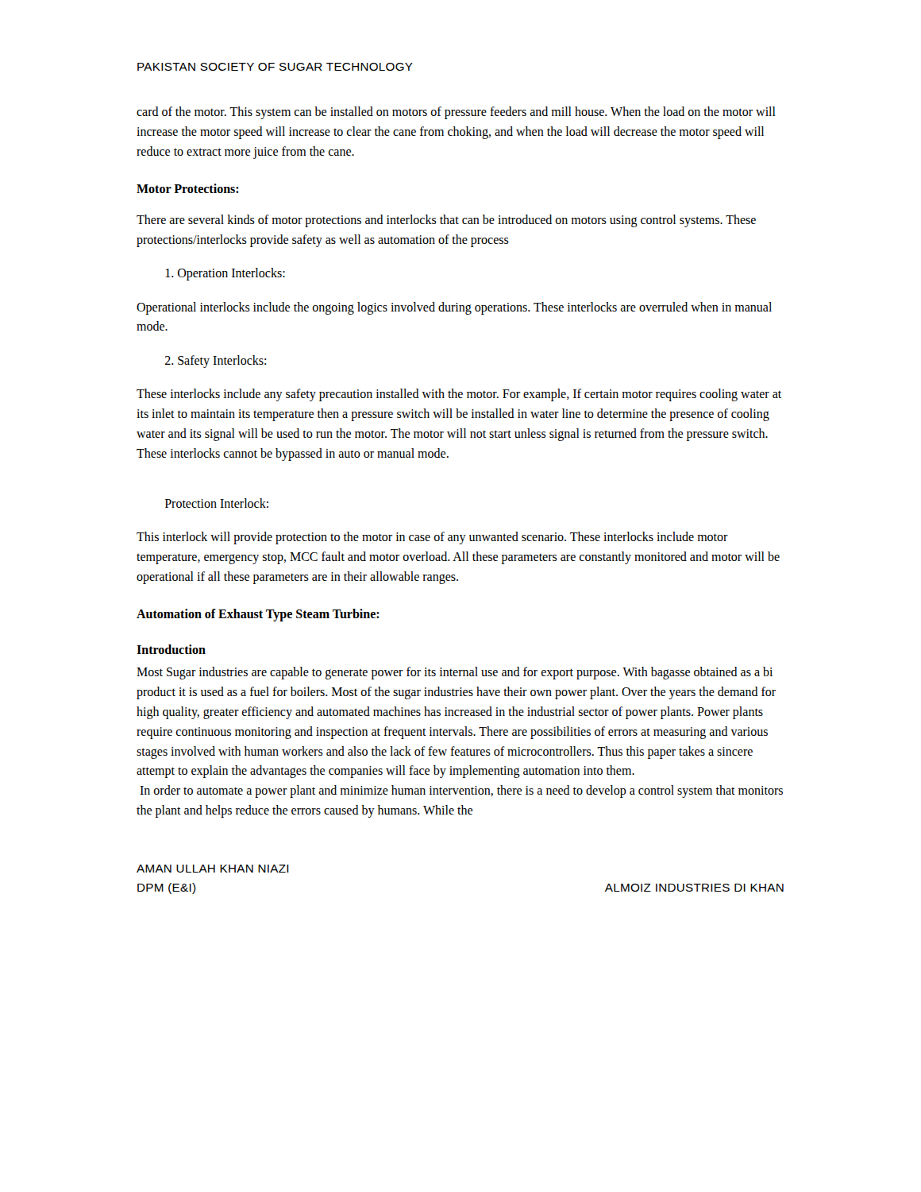PAKISTAN SOCIETY OF SUGAR TECHNOLOGY
card of the motor. This system can be installed on motors of pressure feeders and mill house. When the load on the motor will increase the motor speed will increase to clear the cane from choking, and when the load will decrease the motor speed will reduce to extract more juice from the cane.
Motor Protections:
There are several kinds of motor protections and interlocks that can be introduced on motors using control systems. These protections/interlocks provide safety as well as automation of the process
Operation Interlocks:
Operational interlocks include the ongoing logics involved during operations. These interlocks are overruled when in manual mode.
Safety Interlocks:
These interlocks include any safety precaution installed with the motor. For example, If certain motor requires cooling water at its inlet to maintain its temperature then a pressure switch will be installed in water line to determine the presence of cooling water and its signal will be used to run the motor. The motor will not start unless signal is returned from the pressure switch. These interlocks cannot be bypassed in auto or manual mode.
Protection Interlock:
This interlock will provide protection to the motor in case of any unwanted scenario. These interlocks include motor temperature, emergency stop, MCC fault and motor overload. All these parameters are constantly monitored and motor will be operational if all these parameters are in their allowable ranges.
Automation of Exhaust Type Steam Turbine:
Introduction
Most Sugar industries are capable to generate power for its internal use and for export purpose. With bagasse obtained as a bi product it is used as a fuel for boilers. Most of the sugar industries have their own power plant. Over the years the demand for high quality, greater efficiency and automated machines has increased in the industrial sector of power plants. Power plants require continuous monitoring and inspection at frequent intervals. There are possibilities of errors at measuring and various stages involved with human workers and also the lack of few features of microcontrollers. Thus this paper takes a sincere attempt to explain the advantages the companies will face by implementing automation into them.
In order to automate a power plant and minimize human intervention, there is a need to develop a control system that monitors the plant and helps reduce the errors caused by humans. While the
AMAN ULLAH KHAN NIAZI
DPM (E&I)
ALMOIZ INDUSTRIES DI KHAN